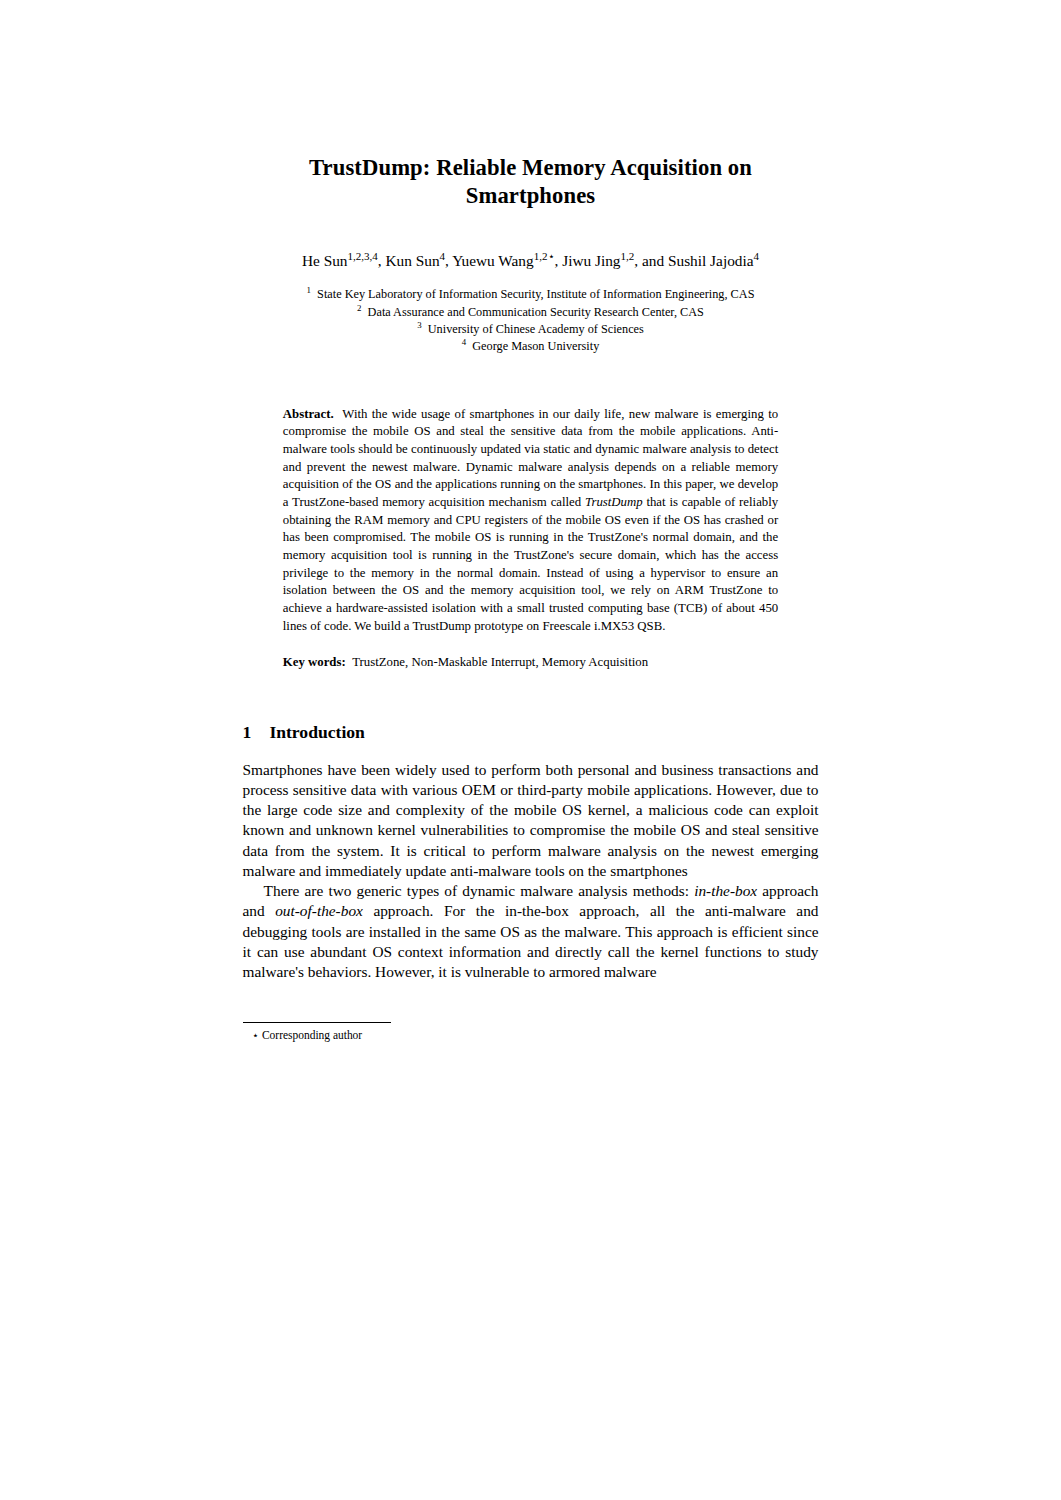TrustDump: Reliable Memory Acquisition on
Smartphones
He Sun1,2,3,4, Kun Sun4, Yuewu Wang1,2⋆, Jiwu Jing1,2, and Sushil Jajodia4
1 State Key Laboratory of Information Security, Institute of Information Engineering, CAS 2 Data Assurance and Communication Security Research Center, CAS 3 University of Chinese Academy of Sciences 4 George Mason University
Abstract. With the wide usage of smartphones in our daily life, new malware is emerging to compromise the mobile OS and steal the sensitive data from the mobile applications. Anti-malware tools should be continuously updated via static and dynamic malware analysis to detect and prevent the newest malware. Dynamic malware analysis depends on a reliable memory acquisition of the OS and the applications running on the smartphones. In this paper, we develop a TrustZone-based memory acquisition mechanism called TrustDump that is capable of reliably obtaining the RAM memory and CPU registers of the mobile OS even if the OS has crashed or has been compromised. The mobile OS is running in the TrustZone's normal domain, and the memory acquisition tool is running in the TrustZone's secure domain, which has the access privilege to the memory in the normal domain. Instead of using a hypervisor to ensure an isolation between the OS and the memory acquisition tool, we rely on ARM TrustZone to achieve a hardware-assisted isolation with a small trusted computing base (TCB) of about 450 lines of code. We build a TrustDump prototype on Freescale i.MX53 QSB.
Key words: TrustZone, Non-Maskable Interrupt, Memory Acquisition
1 Introduction
Smartphones have been widely used to perform both personal and business transactions and process sensitive data with various OEM or third-party mobile applications. However, due to the large code size and complexity of the mobile OS kernel, a malicious code can exploit known and unknown kernel vulnerabilities to compromise the mobile OS and steal sensitive data from the system. It is critical to perform malware analysis on the newest emerging malware and immediately update anti-malware tools on the smartphones
There are two generic types of dynamic malware analysis methods: in-the-box approach and out-of-the-box approach. For the in-the-box approach, all the anti-malware and debugging tools are installed in the same OS as the malware. This approach is efficient since it can use abundant OS context information and directly call the kernel functions to study malware's behaviors. However, it is vulnerable to armored malware
⋆ Corresponding author